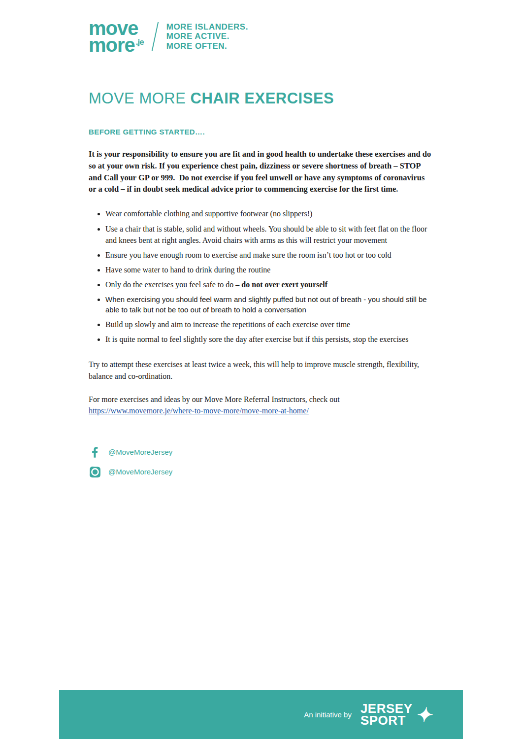move more.je
MORE ISLANDERS.
MORE ACTIVE.
MORE OFTEN.
MOVE MORE CHAIR EXERCISES
BEFORE GETTING STARTED….
It is your responsibility to ensure you are fit and in good health to undertake these exercises and do so at your own risk. If you experience chest pain, dizziness or severe shortness of breath – STOP and Call your GP or 999. Do not exercise if you feel unwell or have any symptoms of coronavirus or a cold – if in doubt seek medical advice prior to commencing exercise for the first time.
Wear comfortable clothing and supportive footwear (no slippers!)
Use a chair that is stable, solid and without wheels. You should be able to sit with feet flat on the floor and knees bent at right angles. Avoid chairs with arms as this will restrict your movement
Ensure you have enough room to exercise and make sure the room isn’t too hot or too cold
Have some water to hand to drink during the routine
Only do the exercises you feel safe to do – do not over exert yourself
When exercising you should feel warm and slightly puffed but not out of breath - you should still be able to talk but not be too out of breath to hold a conversation
Build up slowly and aim to increase the repetitions of each exercise over time
It is quite normal to feel slightly sore the day after exercise but if this persists, stop the exercises
Try to attempt these exercises at least twice a week, this will help to improve muscle strength, flexibility, balance and co-ordination.
For more exercises and ideas by our Move More Referral Instructors, check out
https://www.movemore.je/where-to-move-more/move-more-at-home/
@MoveMoreJersey
@MoveMoreJersey
An initiative by JERSEY SPORT ✦